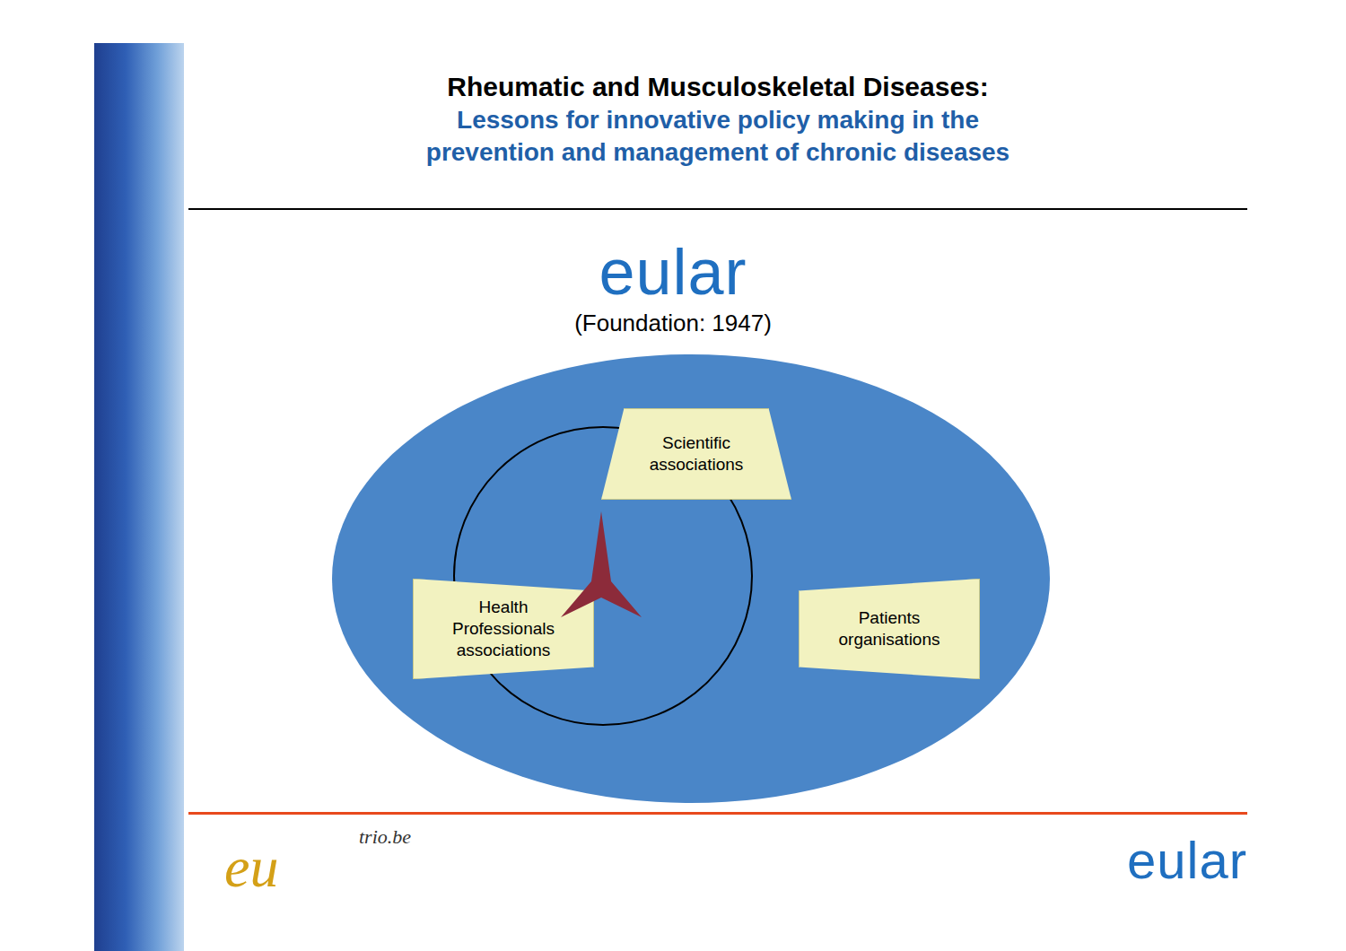Rheumatic and Musculoskeletal Diseases:
Lessons for innovative policy making in the
prevention and management of chronic diseases
eular
(Foundation: 1947)
Scientific
associations
Health
Professionals
associations
Patients
organisations
eu trio.be
eular